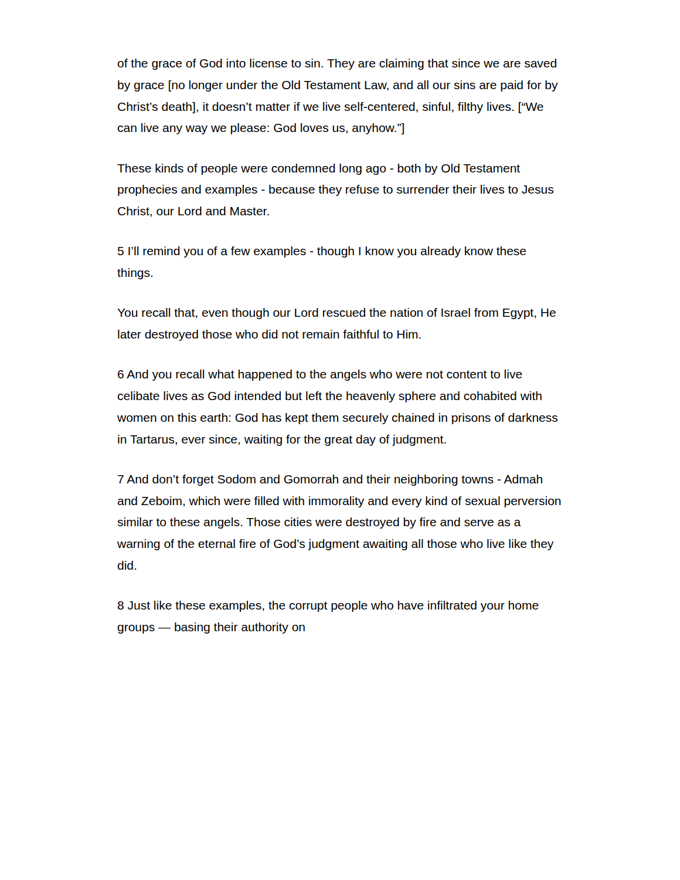of the grace of God into license to sin. They are claiming that since we are saved by grace [no longer under the Old Testament Law, and all our sins are paid for by Christ’s death], it doesn’t matter if we live self-centered, sinful, filthy lives. [“We can live any way we please: God loves us, anyhow.”]
These kinds of people were condemned long ago - both by Old Testament prophecies and examples - because they refuse to surrender their lives to Jesus Christ, our Lord and Master.
5 I’ll remind you of a few examples - though I know you already know these things.
You recall that, even though our Lord rescued the nation of Israel from Egypt, He later destroyed those who did not remain faithful to Him.
6 And you recall what happened to the angels who were not content to live celibate lives as God intended but left the heavenly sphere and cohabited with women on this earth: God has kept them securely chained in prisons of darkness in Tartarus, ever since, waiting for the great day of judgment.
7 And don’t forget Sodom and Gomorrah and their neighboring towns - Admah and Zeboim, which were filled with immorality and every kind of sexual perversion similar to these angels. Those cities were destroyed by fire and serve as a warning of the eternal fire of God’s judgment awaiting all those who live like they did.
8 Just like these examples, the corrupt people who have infiltrated your home groups — basing their authority on